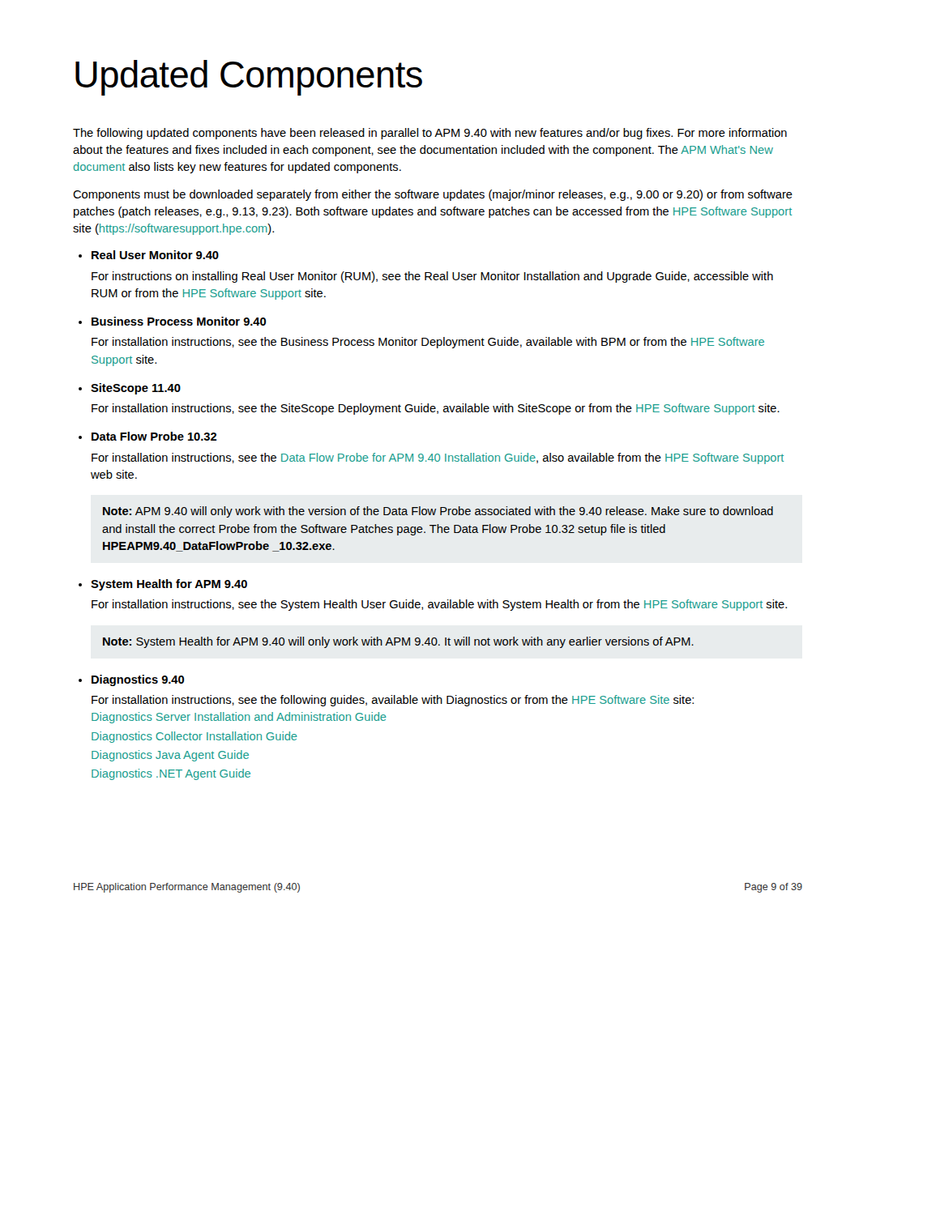Updated Components
The following updated components have been released in parallel to APM 9.40 with new features and/or bug fixes. For more information about the features and fixes included in each component, see the documentation included with the component. The APM What's New document also lists key new features for updated components.
Components must be downloaded separately from either the software updates (major/minor releases, e.g., 9.00 or 9.20) or from software patches (patch releases, e.g., 9.13, 9.23). Both software updates and software patches can be accessed from the HPE Software Support site (https://softwaresupport.hpe.com).
Real User Monitor 9.40
For instructions on installing Real User Monitor (RUM), see the Real User Monitor Installation and Upgrade Guide, accessible with RUM or from the HPE Software Support site.
Business Process Monitor 9.40
For installation instructions, see the Business Process Monitor Deployment Guide, available with BPM or from the HPE Software Support site.
SiteScope 11.40
For installation instructions, see the SiteScope Deployment Guide, available with SiteScope or from the HPE Software Support site.
Data Flow Probe 10.32
For installation instructions, see the Data Flow Probe for APM 9.40 Installation Guide, also available from the HPE Software Support web site.
Note: APM 9.40 will only work with the version of the Data Flow Probe associated with the 9.40 release. Make sure to download and install the correct Probe from the Software Patches page. The Data Flow Probe 10.32 setup file is titled HPEAPM9.40_DataFlowProbe _10.32.exe.
System Health for APM 9.40
For installation instructions, see the System Health User Guide, available with System Health or from the HPE Software Support site.
Note: System Health for APM 9.40 will only work with APM 9.40. It will not work with any earlier versions of APM.
Diagnostics 9.40
For installation instructions, see the following guides, available with Diagnostics or from the HPE Software Site site: Diagnostics Server Installation and Administration Guide Diagnostics Collector Installation Guide Diagnostics Java Agent Guide Diagnostics .NET Agent Guide
HPE Application Performance Management (9.40) Page 9 of 39